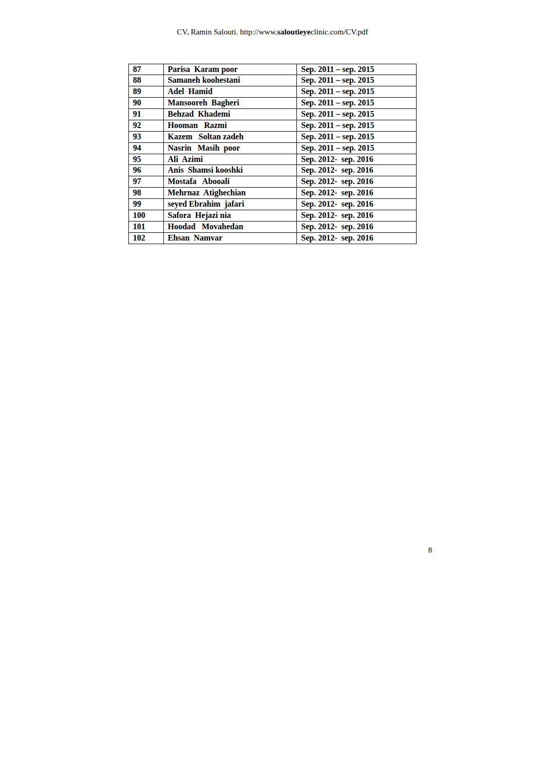CV, Ramin Salouti. http://www.saloutieyeclinic.com/CV.pdf
| 87 | Parisa Karam poor | Sep. 2011 – sep. 2015 |
| 88 | Samaneh koohestani | Sep. 2011 – sep. 2015 |
| 89 | Adel Hamid | Sep. 2011 – sep. 2015 |
| 90 | Mansooreh Bagheri | Sep. 2011 – sep. 2015 |
| 91 | Behzad Khademi | Sep. 2011 – sep. 2015 |
| 92 | Hooman Razmi | Sep. 2011 – sep. 2015 |
| 93 | Kazem Soltan zadeh | Sep. 2011 – sep. 2015 |
| 94 | Nasrin Masih poor | Sep. 2011 – sep. 2015 |
| 95 | Ali Azimi | Sep. 2012- sep. 2016 |
| 96 | Anis Shamsi kooshki | Sep. 2012- sep. 2016 |
| 97 | Mostafa Abooali | Sep. 2012- sep. 2016 |
| 98 | Mehrnaz Atighechian | Sep. 2012- sep. 2016 |
| 99 | seyed Ebrahim jafari | Sep. 2012- sep. 2016 |
| 100 | Safora Hejazi nia | Sep. 2012- sep. 2016 |
| 101 | Hoodad Movahedan | Sep. 2012- sep. 2016 |
| 102 | Ehsan Namvar | Sep. 2012- sep. 2016 |
8